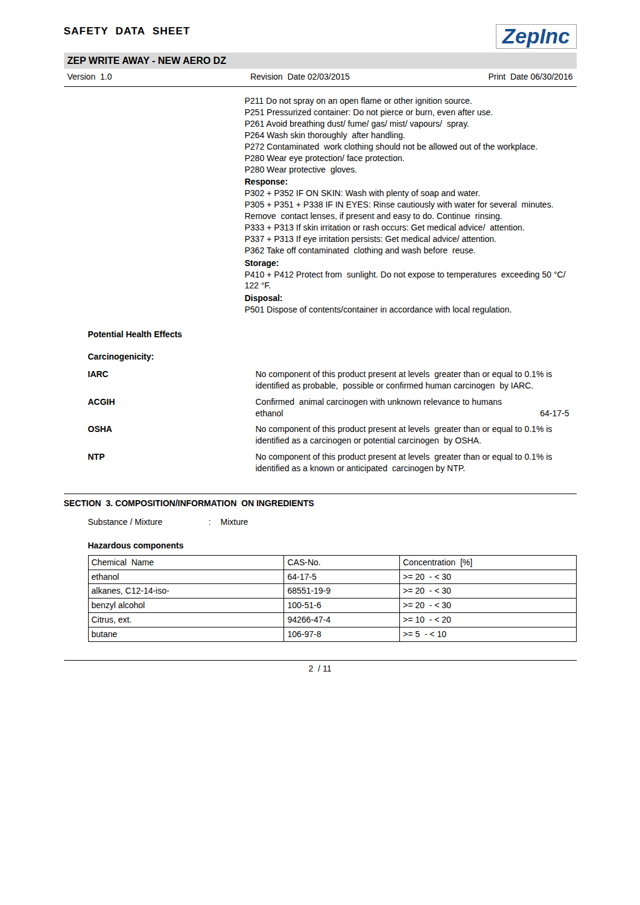SAFETY DATA SHEET
ZepInc
ZEP WRITE AWAY - NEW AERO DZ
Version 1.0 Revision Date 02/03/2015 Print Date 06/30/2016
P211 Do not spray on an open flame or other ignition source.
P251 Pressurized container: Do not pierce or burn, even after use.
P261 Avoid breathing dust/ fume/ gas/ mist/ vapours/ spray.
P264 Wash skin thoroughly after handling.
P272 Contaminated work clothing should not be allowed out of the workplace.
P280 Wear eye protection/ face protection.
P280 Wear protective gloves.
Response:
P302 + P352 IF ON SKIN: Wash with plenty of soap and water.
P305 + P351 + P338 IF IN EYES: Rinse cautiously with water for several minutes. Remove contact lenses, if present and easy to do. Continue rinsing.
P333 + P313 If skin irritation or rash occurs: Get medical advice/ attention.
P337 + P313 If eye irritation persists: Get medical advice/ attention.
P362 Take off contaminated clothing and wash before reuse.
Storage:
P410 + P412 Protect from sunlight. Do not expose to temperatures exceeding 50 °C/ 122 °F.
Disposal:
P501 Dispose of contents/container in accordance with local regulation.
Potential Health Effects
Carcinogenicity:
| IARC | No component of this product present at levels greater than or equal to 0.1% is identified as probable, possible or confirmed human carcinogen by IARC. |
| ACGIH | Confirmed animal carcinogen with unknown relevance to humans ethanol 64-17-5 |
| OSHA | No component of this product present at levels greater than or equal to 0.1% is identified as a carcinogen or potential carcinogen by OSHA. |
| NTP | No component of this product present at levels greater than or equal to 0.1% is identified as a known or anticipated carcinogen by NTP. |
SECTION 3. COMPOSITION/INFORMATION ON INGREDIENTS
Substance / Mixture : Mixture
Hazardous components
| Chemical Name | CAS-No. | Concentration [%] |
| --- | --- | --- |
| ethanol | 64-17-5 | >= 20 - < 30 |
| alkanes, C12-14-iso- | 68551-19-9 | >= 20 - < 30 |
| benzyl alcohol | 100-51-6 | >= 20 - < 30 |
| Citrus, ext. | 94266-47-4 | >= 10 - < 20 |
| butane | 106-97-8 | >= 5 - < 10 |
2 / 11